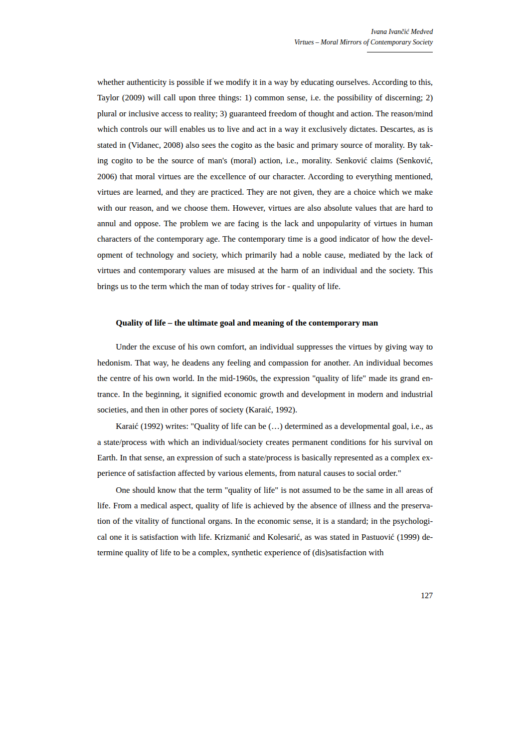Ivana Ivančić Medved
Virtues – Moral Mirrors of Contemporary Society
whether authenticity is possible if we modify it in a way by educating ourselves. According to this, Taylor (2009) will call upon three things: 1) common sense, i.e. the possibility of discerning; 2) plural or inclusive access to reality; 3) guaranteed freedom of thought and action. The reason/mind which controls our will enables us to live and act in a way it exclusively dictates. Descartes, as is stated in (Vidanec, 2008) also sees the cogito as the basic and primary source of morality. By taking cogito to be the source of man's (moral) action, i.e., morality. Senković claims (Senković, 2006) that moral virtues are the excellence of our character. According to everything mentioned, virtues are learned, and they are practiced. They are not given, they are a choice which we make with our reason, and we choose them. However, virtues are also absolute values that are hard to annul and oppose. The problem we are facing is the lack and unpopularity of virtues in human characters of the contemporary age. The contemporary time is a good indicator of how the development of technology and society, which primarily had a noble cause, mediated by the lack of virtues and contemporary values are misused at the harm of an individual and the society. This brings us to the term which the man of today strives for - quality of life.
Quality of life – the ultimate goal and meaning of the contemporary man
Under the excuse of his own comfort, an individual suppresses the virtues by giving way to hedonism. That way, he deadens any feeling and compassion for another. An individual becomes the centre of his own world. In the mid-1960s, the expression "quality of life" made its grand entrance. In the beginning, it signified economic growth and development in modern and industrial societies, and then in other pores of society (Karaić, 1992).
Karaić (1992) writes: "Quality of life can be (…) determined as a developmental goal, i.e., as a state/process with which an individual/society creates permanent conditions for his survival on Earth. In that sense, an expression of such a state/process is basically represented as a complex experience of satisfaction affected by various elements, from natural causes to social order."
One should know that the term "quality of life" is not assumed to be the same in all areas of life. From a medical aspect, quality of life is achieved by the absence of illness and the preservation of the vitality of functional organs. In the economic sense, it is a standard; in the psychological one it is satisfaction with life. Krizmanić and Kolesarić, as was stated in Pastuović (1999) determine quality of life to be a complex, synthetic experience of (dis)satisfaction with
127